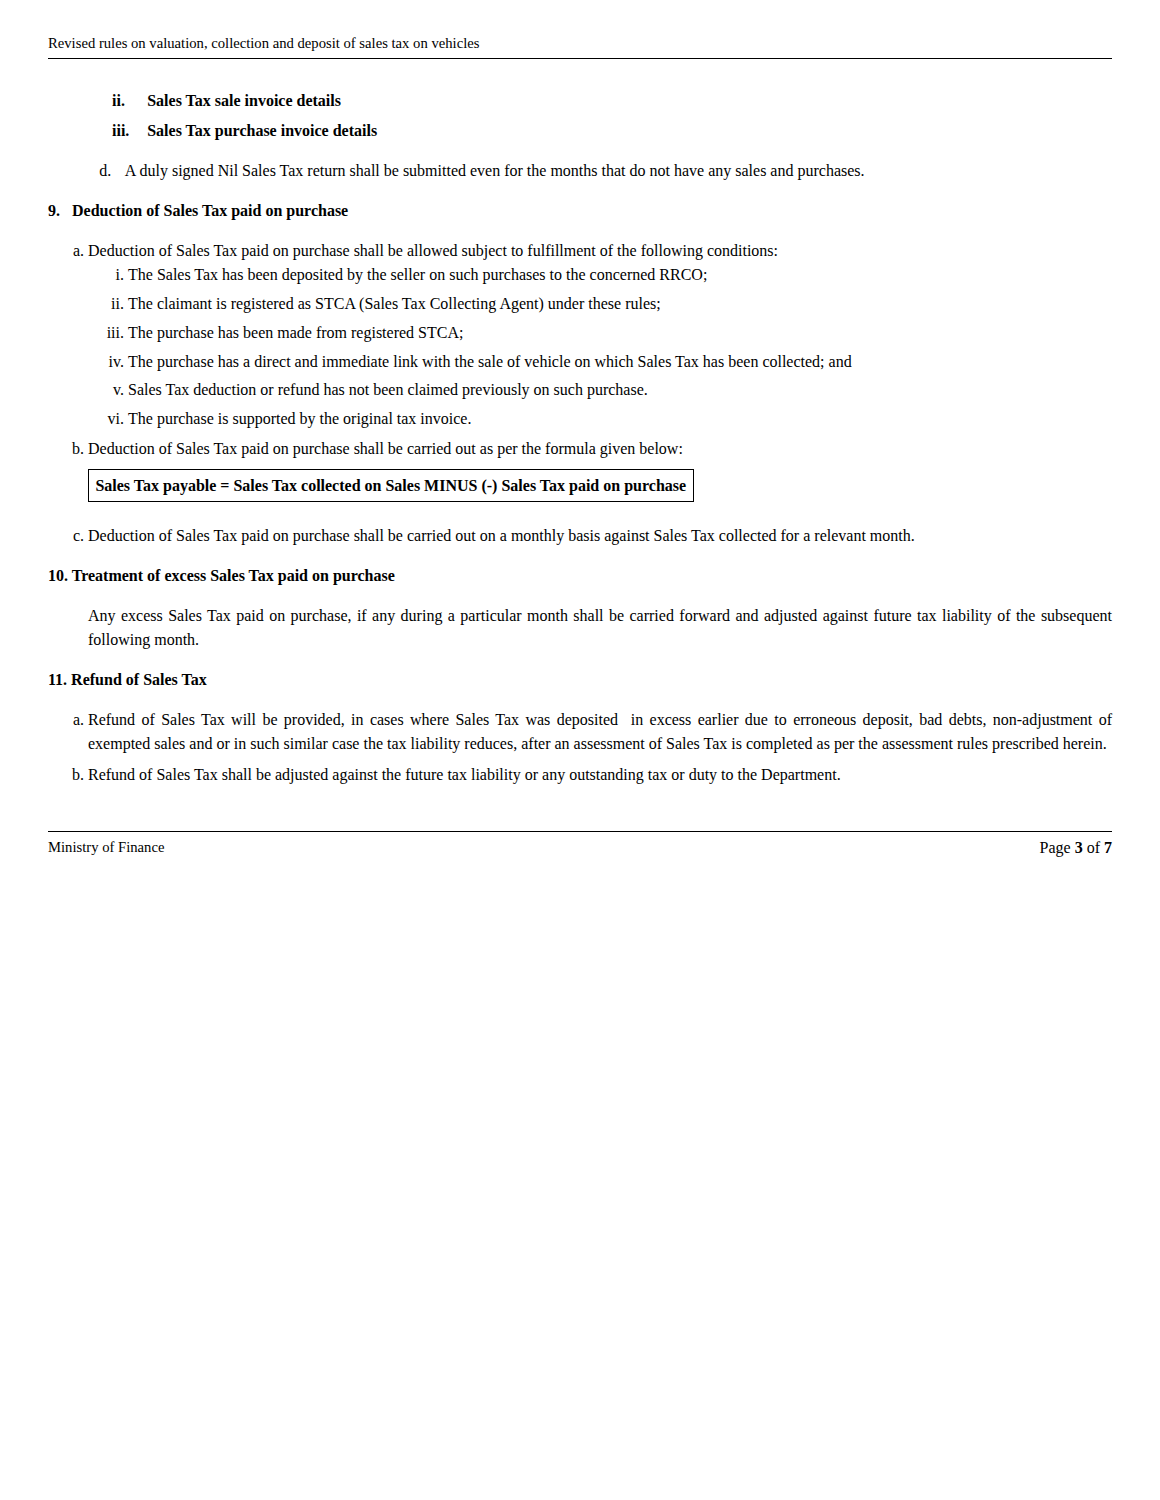Revised rules on valuation, collection and deposit of sales tax on vehicles
ii. Sales Tax sale invoice details
iii. Sales Tax purchase invoice details
d. A duly signed Nil Sales Tax return shall be submitted even for the months that do not have any sales and purchases.
9. Deduction of Sales Tax paid on purchase
Deduction of Sales Tax paid on purchase shall be allowed subject to fulfillment of the following conditions:
The Sales Tax has been deposited by the seller on such purchases to the concerned RRCO;
The claimant is registered as STCA (Sales Tax Collecting Agent) under these rules;
The purchase has been made from registered STCA;
The purchase has a direct and immediate link with the sale of vehicle on which Sales Tax has been collected; and
Sales Tax deduction or refund has not been claimed previously on such purchase.
The purchase is supported by the original tax invoice.
Deduction of Sales Tax paid on purchase shall be carried out as per the formula given below:
Sales Tax payable = Sales Tax collected on Sales MINUS (-) Sales Tax paid on purchase
Deduction of Sales Tax paid on purchase shall be carried out on a monthly basis against Sales Tax collected for a relevant month.
10. Treatment of excess Sales Tax paid on purchase
Any excess Sales Tax paid on purchase, if any during a particular month shall be carried forward and adjusted against future tax liability of the subsequent following month.
11. Refund of Sales Tax
Refund of Sales Tax will be provided, in cases where Sales Tax was deposited in excess earlier due to erroneous deposit, bad debts, non-adjustment of exempted sales and or in such similar case the tax liability reduces, after an assessment of Sales Tax is completed as per the assessment rules prescribed herein.
Refund of Sales Tax shall be adjusted against the future tax liability or any outstanding tax or duty to the Department.
Ministry of Finance Page 3 of 7